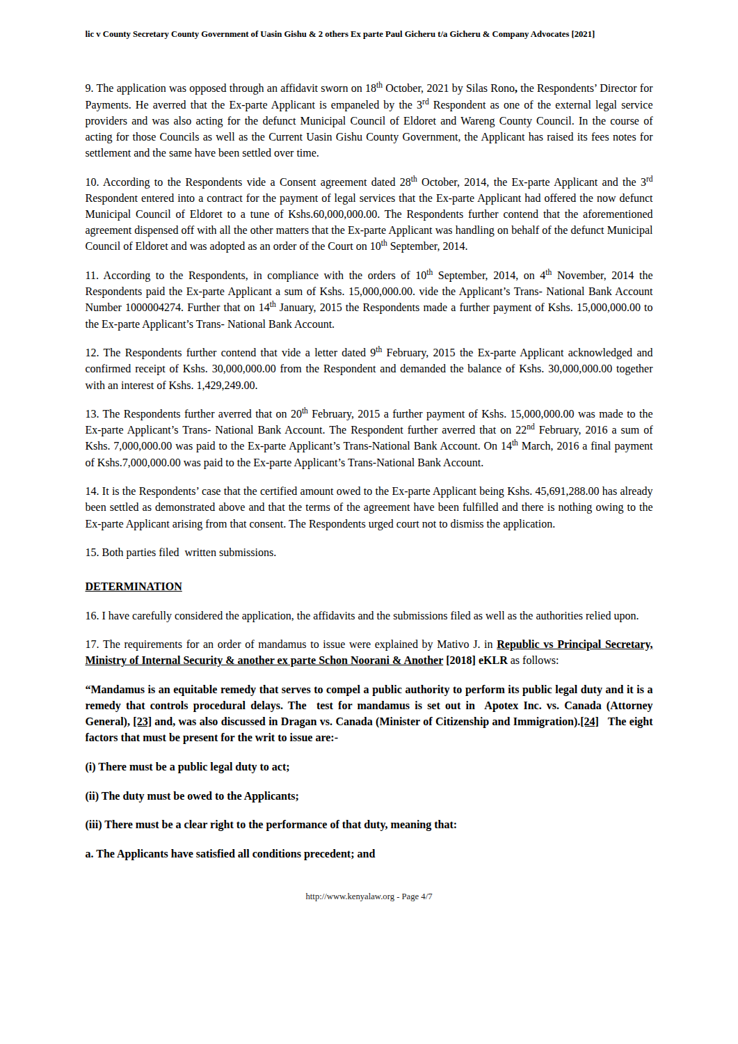lic v County Secretary County Government of Uasin Gishu & 2 others Ex parte Paul Gicheru t/a Gicheru & Company Advocates [2021]
9. The application was opposed through an affidavit sworn on 18th October, 2021 by Silas Rono, the Respondents’ Director for Payments. He averred that the Ex-parte Applicant is empaneled by the 3rd Respondent as one of the external legal service providers and was also acting for the defunct Municipal Council of Eldoret and Wareng County Council. In the course of acting for those Councils as well as the Current Uasin Gishu County Government, the Applicant has raised its fees notes for settlement and the same have been settled over time.
10. According to the Respondents vide a Consent agreement dated 28th October, 2014, the Ex-parte Applicant and the 3rd Respondent entered into a contract for the payment of legal services that the Ex-parte Applicant had offered the now defunct Municipal Council of Eldoret to a tune of Kshs.60,000,000.00. The Respondents further contend that the aforementioned agreement dispensed off with all the other matters that the Ex-parte Applicant was handling on behalf of the defunct Municipal Council of Eldoret and was adopted as an order of the Court on 10th September, 2014.
11. According to the Respondents, in compliance with the orders of 10th September, 2014, on 4th November, 2014 the Respondents paid the Ex-parte Applicant a sum of Kshs. 15,000,000.00. vide the Applicant’s Trans- National Bank Account Number 1000004274. Further that on 14th January, 2015 the Respondents made a further payment of Kshs. 15,000,000.00 to the Ex-parte Applicant’s Trans- National Bank Account.
12. The Respondents further contend that vide a letter dated 9th February, 2015 the Ex-parte Applicant acknowledged and confirmed receipt of Kshs. 30,000,000.00 from the Respondent and demanded the balance of Kshs. 30,000,000.00 together with an interest of Kshs. 1,429,249.00.
13. The Respondents further averred that on 20th February, 2015 a further payment of Kshs. 15,000,000.00 was made to the Ex-parte Applicant’s Trans- National Bank Account. The Respondent further averred that on 22nd February, 2016 a sum of Kshs. 7,000,000.00 was paid to the Ex-parte Applicant’s Trans-National Bank Account. On 14th March, 2016 a final payment of Kshs.7,000,000.00 was paid to the Ex-parte Applicant’s Trans-National Bank Account.
14. It is the Respondents’ case that the certified amount owed to the Ex-parte Applicant being Kshs. 45,691,288.00 has already been settled as demonstrated above and that the terms of the agreement have been fulfilled and there is nothing owing to the Ex-parte Applicant arising from that consent. The Respondents urged court not to dismiss the application.
15. Both parties filed written submissions.
DETERMINATION
16. I have carefully considered the application, the affidavits and the submissions filed as well as the authorities relied upon.
17. The requirements for an order of mandamus to issue were explained by Mativo J. in Republic vs Principal Secretary, Ministry of Internal Security & another ex parte Schon Noorani & Another [2018] eKLR as follows:
“Mandamus is an equitable remedy that serves to compel a public authority to perform its public legal duty and it is a remedy that controls procedural delays. The test for mandamus is set out in Apotex Inc. vs. Canada (Attorney General), [23] and, was also discussed in Dragan vs. Canada (Minister of Citizenship and Immigration).[24] The eight factors that must be present for the writ to issue are:-
(i) There must be a public legal duty to act;
(ii) The duty must be owed to the Applicants;
(iii) There must be a clear right to the performance of that duty, meaning that:
a. The Applicants have satisfied all conditions precedent; and
http://www.kenyalaw.org - Page 4/7